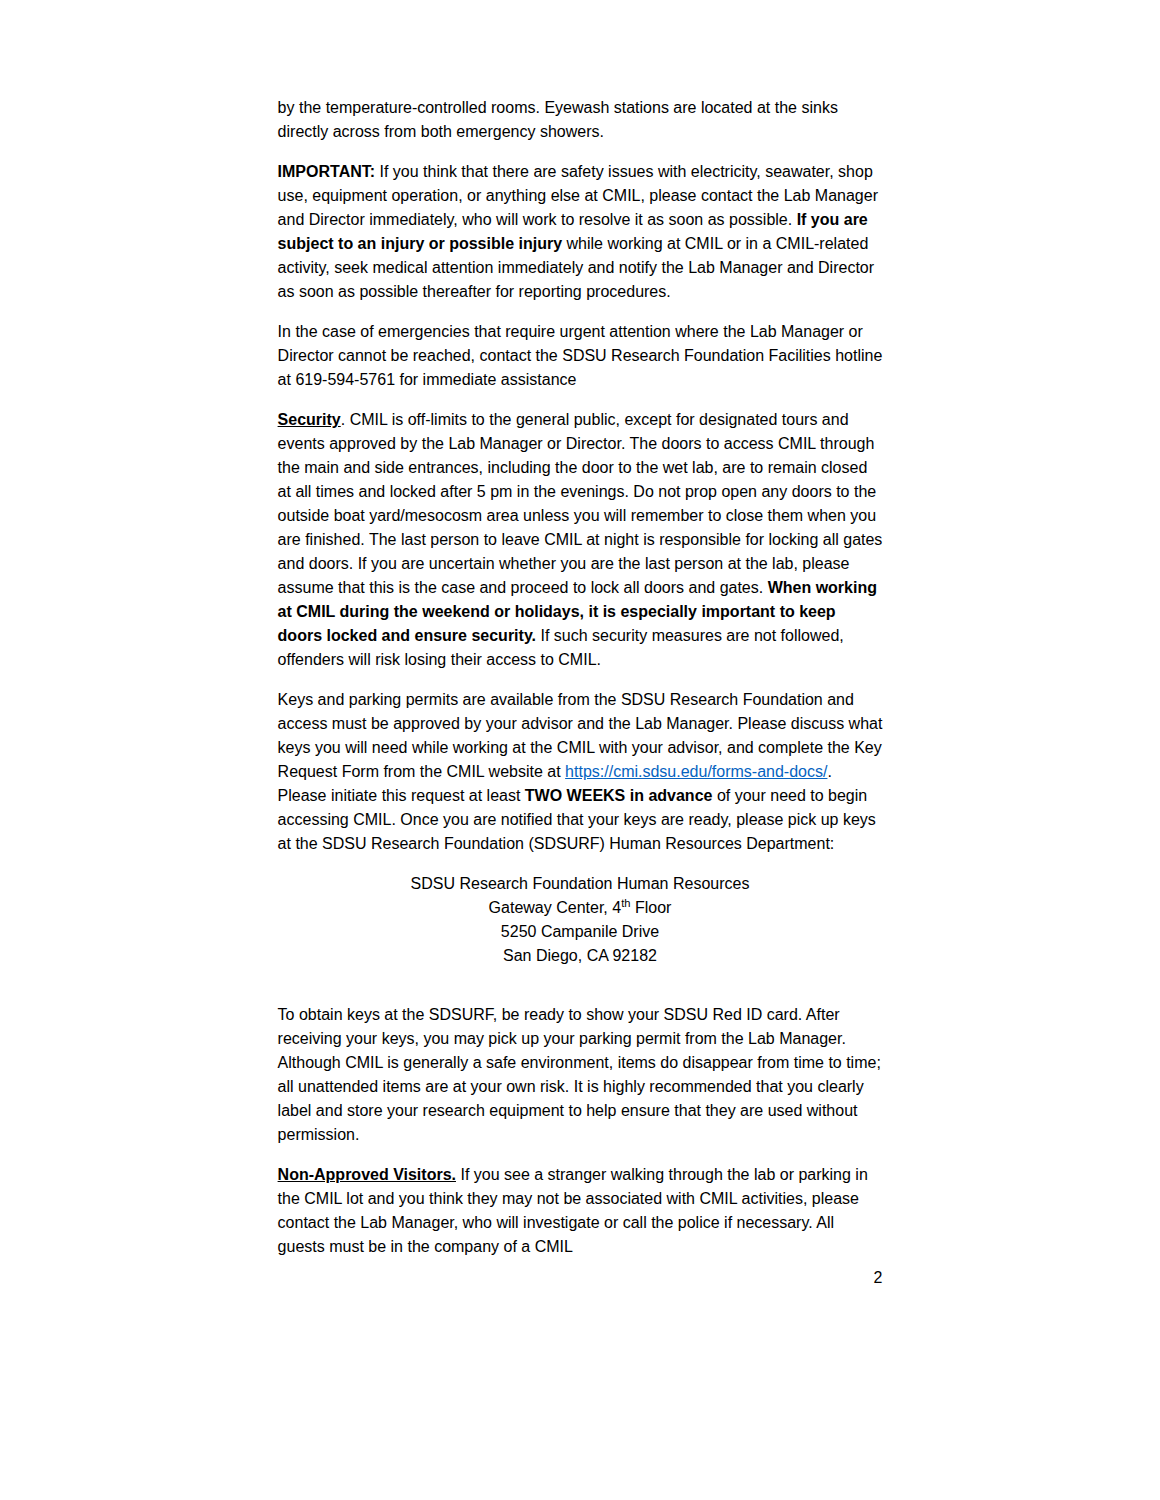by the temperature-controlled rooms. Eyewash stations are located at the sinks directly across from both emergency showers.
IMPORTANT: If you think that there are safety issues with electricity, seawater, shop use, equipment operation, or anything else at CMIL, please contact the Lab Manager and Director immediately, who will work to resolve it as soon as possible. If you are subject to an injury or possible injury while working at CMIL or in a CMIL-related activity, seek medical attention immediately and notify the Lab Manager and Director as soon as possible thereafter for reporting procedures.
In the case of emergencies that require urgent attention where the Lab Manager or Director cannot be reached, contact the SDSU Research Foundation Facilities hotline at 619-594-5761 for immediate assistance
Security. CMIL is off-limits to the general public, except for designated tours and events approved by the Lab Manager or Director. The doors to access CMIL through the main and side entrances, including the door to the wet lab, are to remain closed at all times and locked after 5 pm in the evenings. Do not prop open any doors to the outside boat yard/mesocosm area unless you will remember to close them when you are finished. The last person to leave CMIL at night is responsible for locking all gates and doors. If you are uncertain whether you are the last person at the lab, please assume that this is the case and proceed to lock all doors and gates. When working at CMIL during the weekend or holidays, it is especially important to keep doors locked and ensure security. If such security measures are not followed, offenders will risk losing their access to CMIL.
Keys and parking permits are available from the SDSU Research Foundation and access must be approved by your advisor and the Lab Manager. Please discuss what keys you will need while working at the CMIL with your advisor, and complete the Key Request Form from the CMIL website at https://cmi.sdsu.edu/forms-and-docs/. Please initiate this request at least TWO WEEKS in advance of your need to begin accessing CMIL. Once you are notified that your keys are ready, please pick up keys at the SDSU Research Foundation (SDSURF) Human Resources Department:
SDSU Research Foundation Human Resources
Gateway Center, 4th Floor
5250 Campanile Drive
San Diego, CA 92182
To obtain keys at the SDSURF, be ready to show your SDSU Red ID card. After receiving your keys, you may pick up your parking permit from the Lab Manager. Although CMIL is generally a safe environment, items do disappear from time to time; all unattended items are at your own risk. It is highly recommended that you clearly label and store your research equipment to help ensure that they are used without permission.
Non-Approved Visitors. If you see a stranger walking through the lab or parking in the CMIL lot and you think they may not be associated with CMIL activities, please contact the Lab Manager, who will investigate or call the police if necessary. All guests must be in the company of a CMIL
2